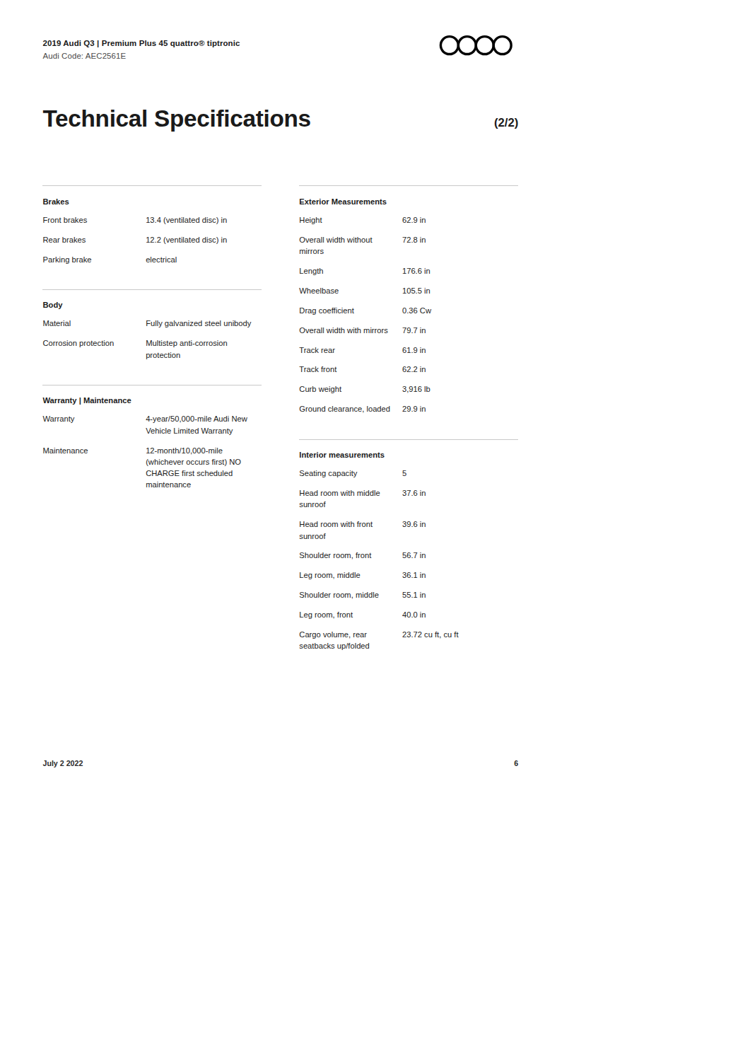2019 Audi Q3 | Premium Plus 45 quattro® tiptronic
Audi Code: AEC2561E
Technical Specifications
(2/2)
Brakes
| Front brakes | 13.4 (ventilated disc) in |
| Rear brakes | 12.2 (ventilated disc) in |
| Parking brake | electrical |
Body
| Material | Fully galvanized steel unibody |
| Corrosion protection | Multistep anti-corrosion protection |
Warranty | Maintenance
| Warranty | 4-year/50,000-mile Audi New Vehicle Limited Warranty |
| Maintenance | 12-month/10,000-mile (whichever occurs first) NO CHARGE first scheduled maintenance |
Exterior Measurements
| Height | 62.9 in |
| Overall width without mirrors | 72.8 in |
| Length | 176.6 in |
| Wheelbase | 105.5 in |
| Drag coefficient | 0.36 Cw |
| Overall width with mirrors | 79.7 in |
| Track rear | 61.9 in |
| Track front | 62.2 in |
| Curb weight | 3,916 lb |
| Ground clearance, loaded | 29.9 in |
Interior measurements
| Seating capacity | 5 |
| Head room with middle sunroof | 37.6 in |
| Head room with front sunroof | 39.6 in |
| Shoulder room, front | 56.7 in |
| Leg room, middle | 36.1 in |
| Shoulder room, middle | 55.1 in |
| Leg room, front | 40.0 in |
| Cargo volume, rear seatbacks up/folded | 23.72 cu ft, cu ft |
July 2 2022
6